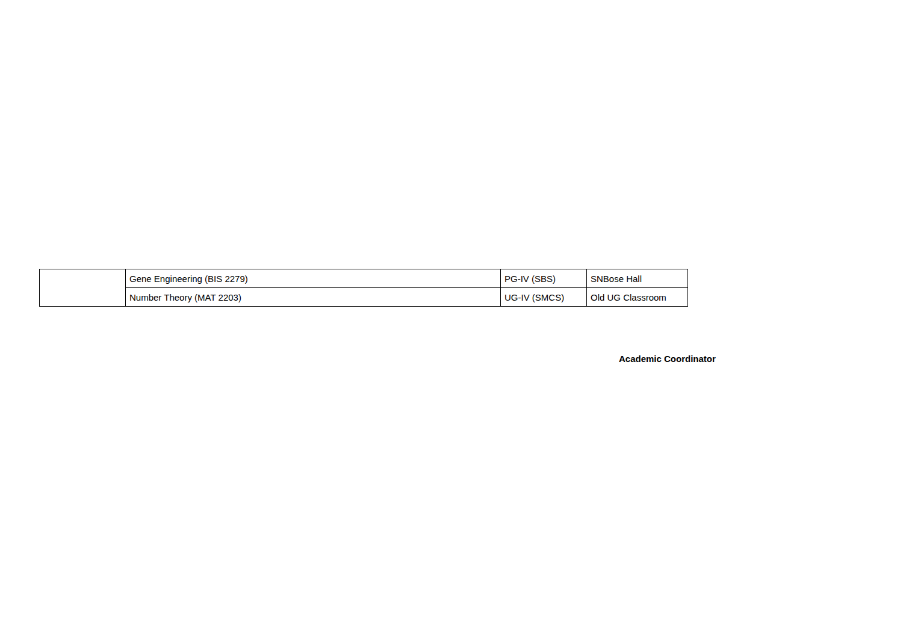| | Gene Engineering (BIS 2279) | PG-IV (SBS) | SNBose Hall |
| Number Theory (MAT 2203) | UG-IV (SMCS) | Old UG Classroom |
Academic Coordinator